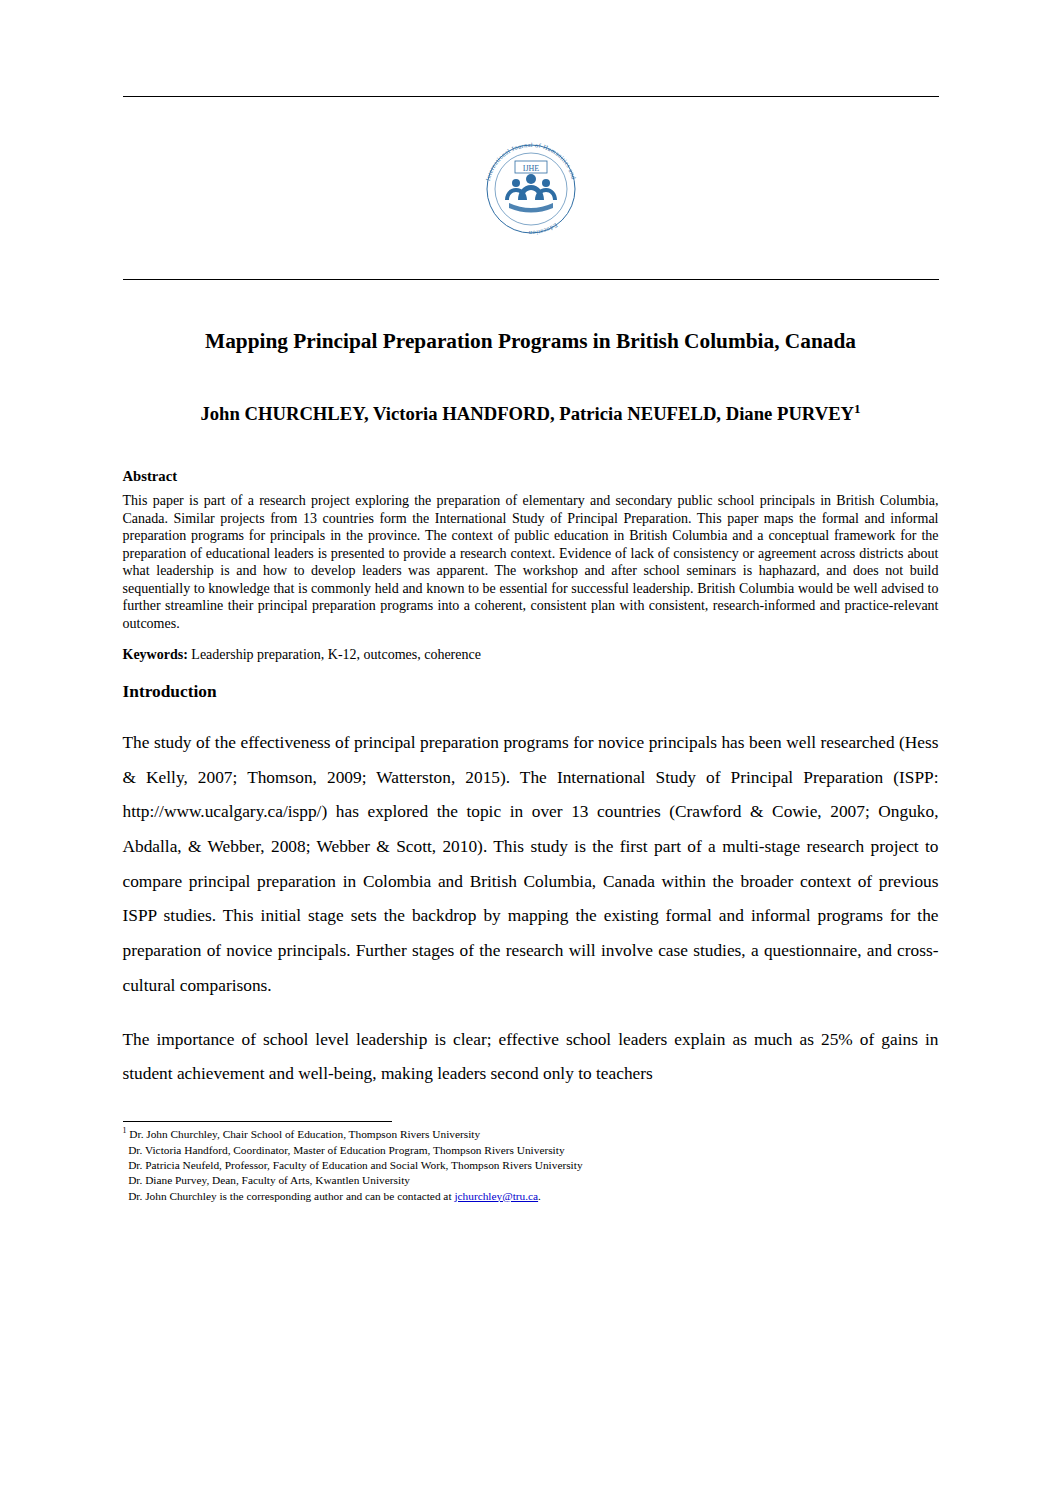IJHE journal logo International Journal of Humanities and Education IJHE
Mapping Principal Preparation Programs in British Columbia, Canada
John CHURCHLEY, Victoria HANDFORD, Patricia NEUFELD, Diane PURVEY1
Abstract
This paper is part of a research project exploring the preparation of elementary and secondary public school principals in British Columbia, Canada. Similar projects from 13 countries form the International Study of Principal Preparation. This paper maps the formal and informal preparation programs for principals in the province. The context of public education in British Columbia and a conceptual framework for the preparation of educational leaders is presented to provide a research context. Evidence of lack of consistency or agreement across districts about what leadership is and how to develop leaders was apparent. The workshop and after school seminars is haphazard, and does not build sequentially to knowledge that is commonly held and known to be essential for successful leadership. British Columbia would be well advised to further streamline their principal preparation programs into a coherent, consistent plan with consistent, research-informed and practice-relevant outcomes.
Keywords: Leadership preparation, K-12, outcomes, coherence
Introduction
The study of the effectiveness of principal preparation programs for novice principals has been well researched (Hess & Kelly, 2007; Thomson, 2009; Watterston, 2015). The International Study of Principal Preparation (ISPP: http://www.ucalgary.ca/ispp/) has explored the topic in over 13 countries (Crawford & Cowie, 2007; Onguko, Abdalla, & Webber, 2008; Webber & Scott, 2010). This study is the first part of a multi-stage research project to compare principal preparation in Colombia and British Columbia, Canada within the broader context of previous ISPP studies. This initial stage sets the backdrop by mapping the existing formal and informal programs for the preparation of novice principals. Further stages of the research will involve case studies, a questionnaire, and cross-cultural comparisons.
The importance of school level leadership is clear; effective school leaders explain as much as 25% of gains in student achievement and well-being, making leaders second only to teachers
1 Dr. John Churchley, Chair School of Education, Thompson Rivers University
Dr. Victoria Handford, Coordinator, Master of Education Program, Thompson Rivers University
Dr. Patricia Neufeld, Professor, Faculty of Education and Social Work, Thompson Rivers University
Dr. Diane Purvey, Dean, Faculty of Arts, Kwantlen University
Dr. John Churchley is the corresponding author and can be contacted at jchurchley@tru.ca.